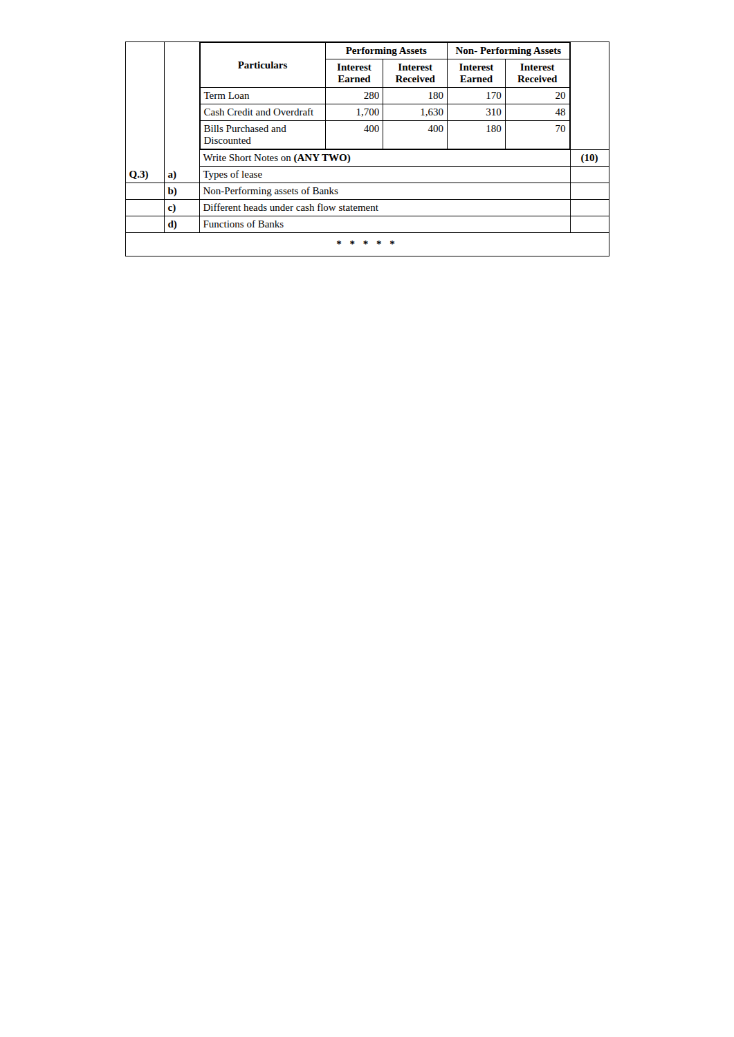| | | / Particulars / Performing Assets / Non- Performing Assets / / --- / --- / --- / / Interest Earned / Interest Received / Interest Earned / Interest Received / / Term Loan / 280 / 180 / 170 / 20 / / Cash Credit and Overdraft / 1,700 / 1,630 / 310 / 48 / / Bills Purchased and Discounted / 400 / 400 / 180 / 70 / | |
| | | Write Short Notes on (ANY TWO) | (10) |
| Q.3) | a) | Types of lease | |
| | b) | Non-Performing assets of Banks | |
| | c) | Different heads under cash flow statement | |
| | d) | Functions of Banks | |
| * * * * * |